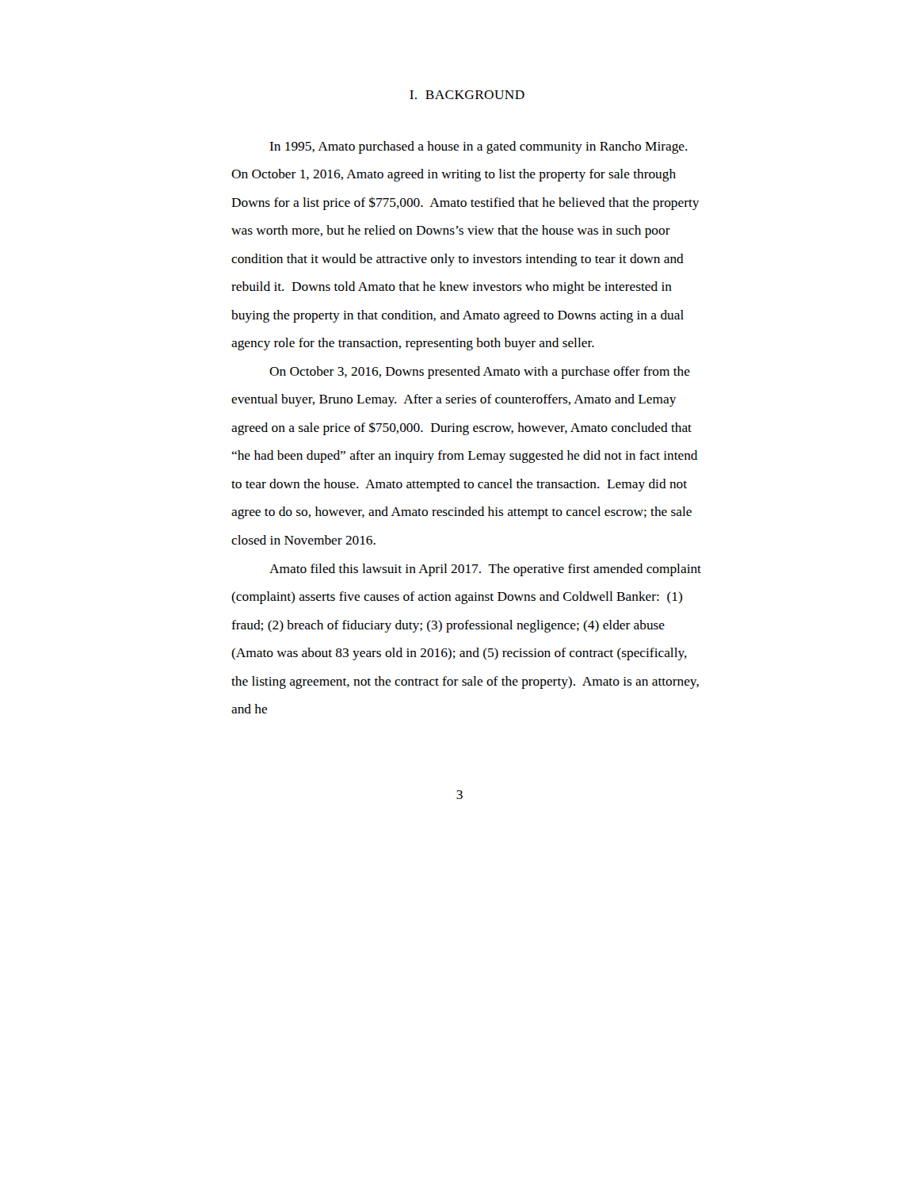I. BACKGROUND
In 1995, Amato purchased a house in a gated community in Rancho Mirage. On October 1, 2016, Amato agreed in writing to list the property for sale through Downs for a list price of $775,000. Amato testified that he believed that the property was worth more, but he relied on Downs’s view that the house was in such poor condition that it would be attractive only to investors intending to tear it down and rebuild it. Downs told Amato that he knew investors who might be interested in buying the property in that condition, and Amato agreed to Downs acting in a dual agency role for the transaction, representing both buyer and seller.
On October 3, 2016, Downs presented Amato with a purchase offer from the eventual buyer, Bruno Lemay. After a series of counteroffers, Amato and Lemay agreed on a sale price of $750,000. During escrow, however, Amato concluded that “he had been duped” after an inquiry from Lemay suggested he did not in fact intend to tear down the house. Amato attempted to cancel the transaction. Lemay did not agree to do so, however, and Amato rescinded his attempt to cancel escrow; the sale closed in November 2016.
Amato filed this lawsuit in April 2017. The operative first amended complaint (complaint) asserts five causes of action against Downs and Coldwell Banker: (1) fraud; (2) breach of fiduciary duty; (3) professional negligence; (4) elder abuse (Amato was about 83 years old in 2016); and (5) recission of contract (specifically, the listing agreement, not the contract for sale of the property). Amato is an attorney, and he
3